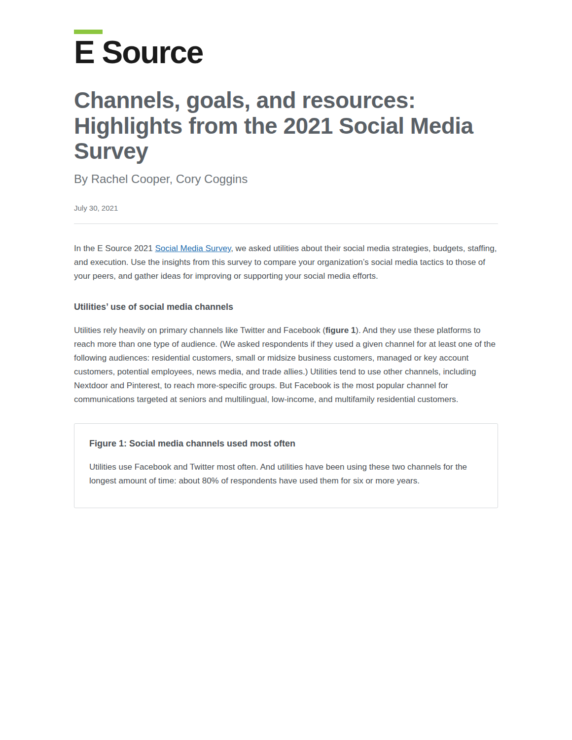E Source
Channels, goals, and resources: Highlights from the 2021 Social Media Survey
By Rachel Cooper, Cory Coggins
July 30, 2021
In the E Source 2021 Social Media Survey, we asked utilities about their social media strategies, budgets, staffing, and execution. Use the insights from this survey to compare your organization’s social media tactics to those of your peers, and gather ideas for improving or supporting your social media efforts.
Utilities’ use of social media channels
Utilities rely heavily on primary channels like Twitter and Facebook (figure 1). And they use these platforms to reach more than one type of audience. (We asked respondents if they used a given channel for at least one of the following audiences: residential customers, small or midsize business customers, managed or key account customers, potential employees, news media, and trade allies.) Utilities tend to use other channels, including Nextdoor and Pinterest, to reach more-specific groups. But Facebook is the most popular channel for communications targeted at seniors and multilingual, low-income, and multifamily residential customers.
Figure 1: Social media channels used most often
Utilities use Facebook and Twitter most often. And utilities have been using these two channels for the longest amount of time: about 80% of respondents have used them for six or more years.